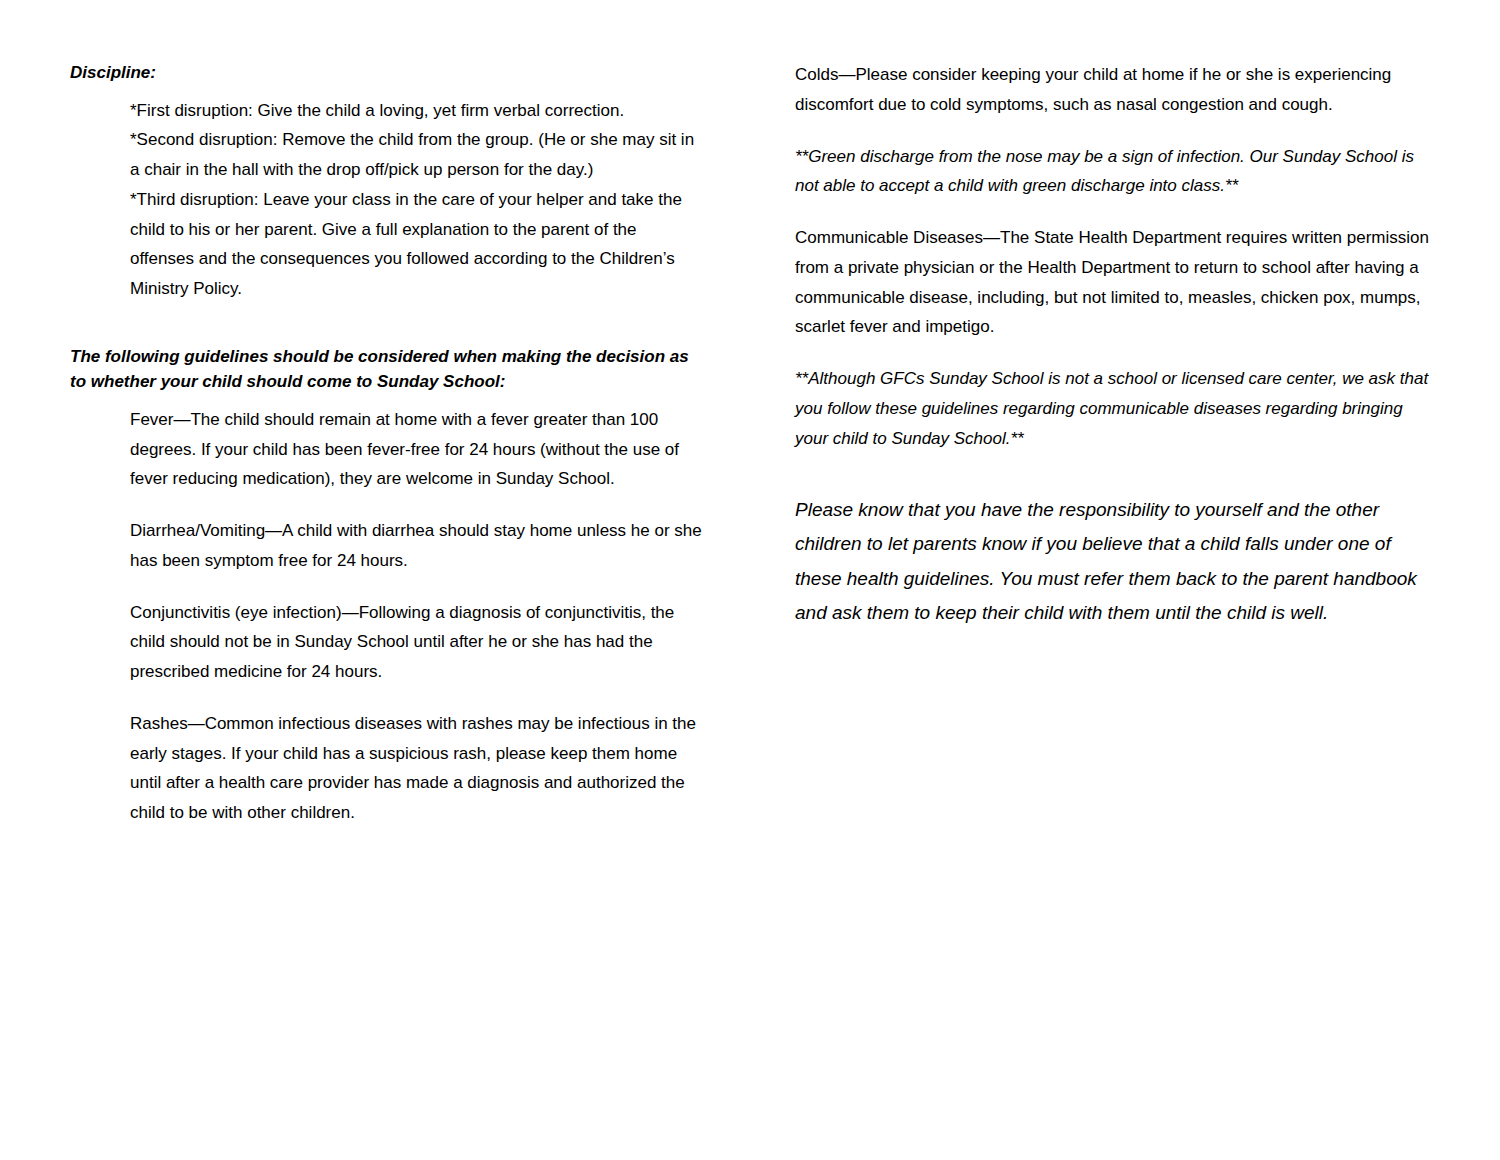Discipline:
*First disruption: Give the child a loving, yet firm verbal correction.
*Second disruption: Remove the child from the group. (He or she may sit in a chair in the hall with the drop off/pick up person for the day.)
*Third disruption: Leave your class in the care of your helper and take the child to his or her parent. Give a full explanation to the parent of the offenses and the consequences you followed according to the Children’s Ministry Policy.
The following guidelines should be considered when making the decision as to whether your child should come to Sunday School:
Fever—The child should remain at home with a fever greater than 100 degrees. If your child has been fever-free for 24 hours (without the use of fever reducing medication), they are welcome in Sunday School.
Diarrhea/Vomiting—A child with diarrhea should stay home unless he or she has been symptom free for 24 hours.
Conjunctivitis (eye infection)—Following a diagnosis of conjunctivitis, the child should not be in Sunday School until after he or she has had the prescribed medicine for 24 hours.
Rashes—Common infectious diseases with rashes may be infectious in the early stages. If your child has a suspicious rash, please keep them home until after a health care provider has made a diagnosis and authorized the child to be with other children.
Colds—Please consider keeping your child at home if he or she is experiencing discomfort due to cold symptoms, such as nasal congestion and cough.
**Green discharge from the nose may be a sign of infection. Our Sunday School is not able to accept a child with green discharge into class.**
Communicable Diseases—The State Health Department requires written permission from a private physician or the Health Department to return to school after having a communicable disease, including, but not limited to, measles, chicken pox, mumps, scarlet fever and impetigo.
**Although GFCs Sunday School is not a school or licensed care center, we ask that you follow these guidelines regarding communicable diseases regarding bringing your child to Sunday School.**
Please know that you have the responsibility to yourself and the other children to let parents know if you believe that a child falls under one of these health guidelines. You must refer them back to the parent handbook and ask them to keep their child with them until the child is well.